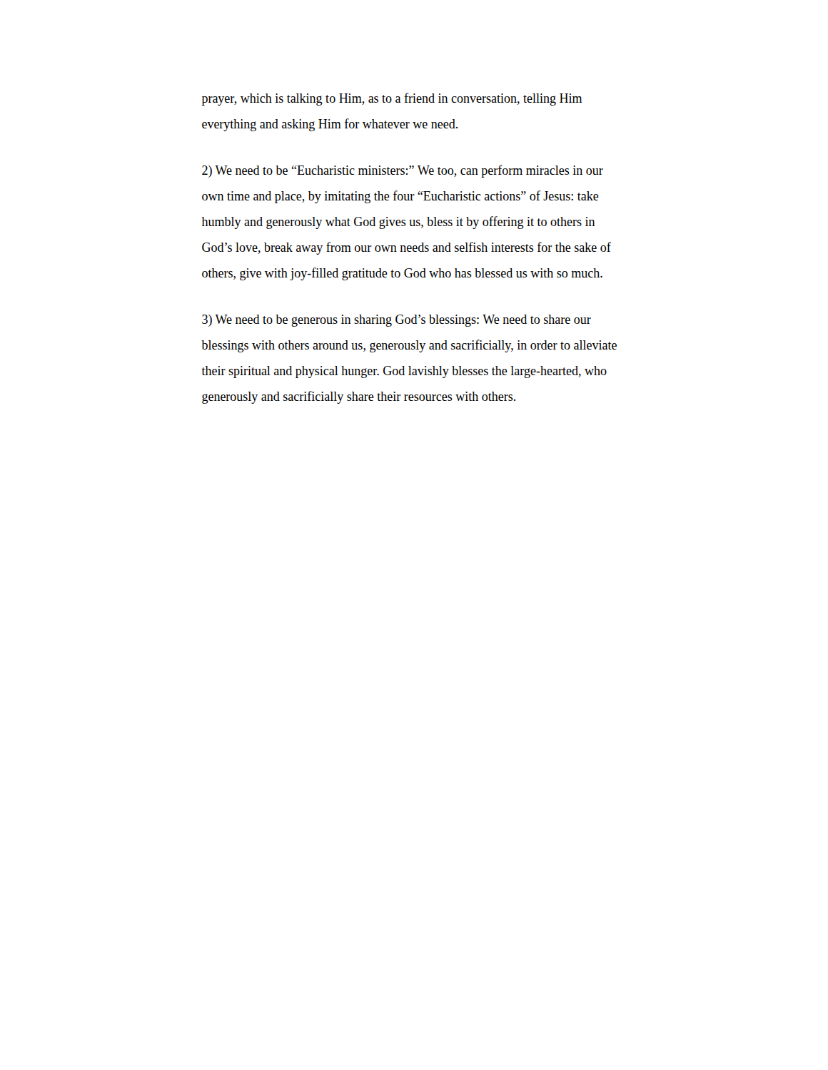prayer, which is talking to Him, as to a friend in conversation, telling Him everything and asking Him for whatever we need.
2) We need to be “Eucharistic ministers:” We too, can perform miracles in our own time and place, by imitating the four “Eucharistic actions” of Jesus: take humbly and generously what God gives us, bless it by offering it to others in God’s love, break away from our own needs and selfish interests for the sake of others, give with joy-filled gratitude to God who has blessed us with so much.
3) We need to be generous in sharing God’s blessings: We need to share our blessings with others around us, generously and sacrificially, in order to alleviate their spiritual and physical hunger. God lavishly blesses the large-hearted, who generously and sacrificially share their resources with others.